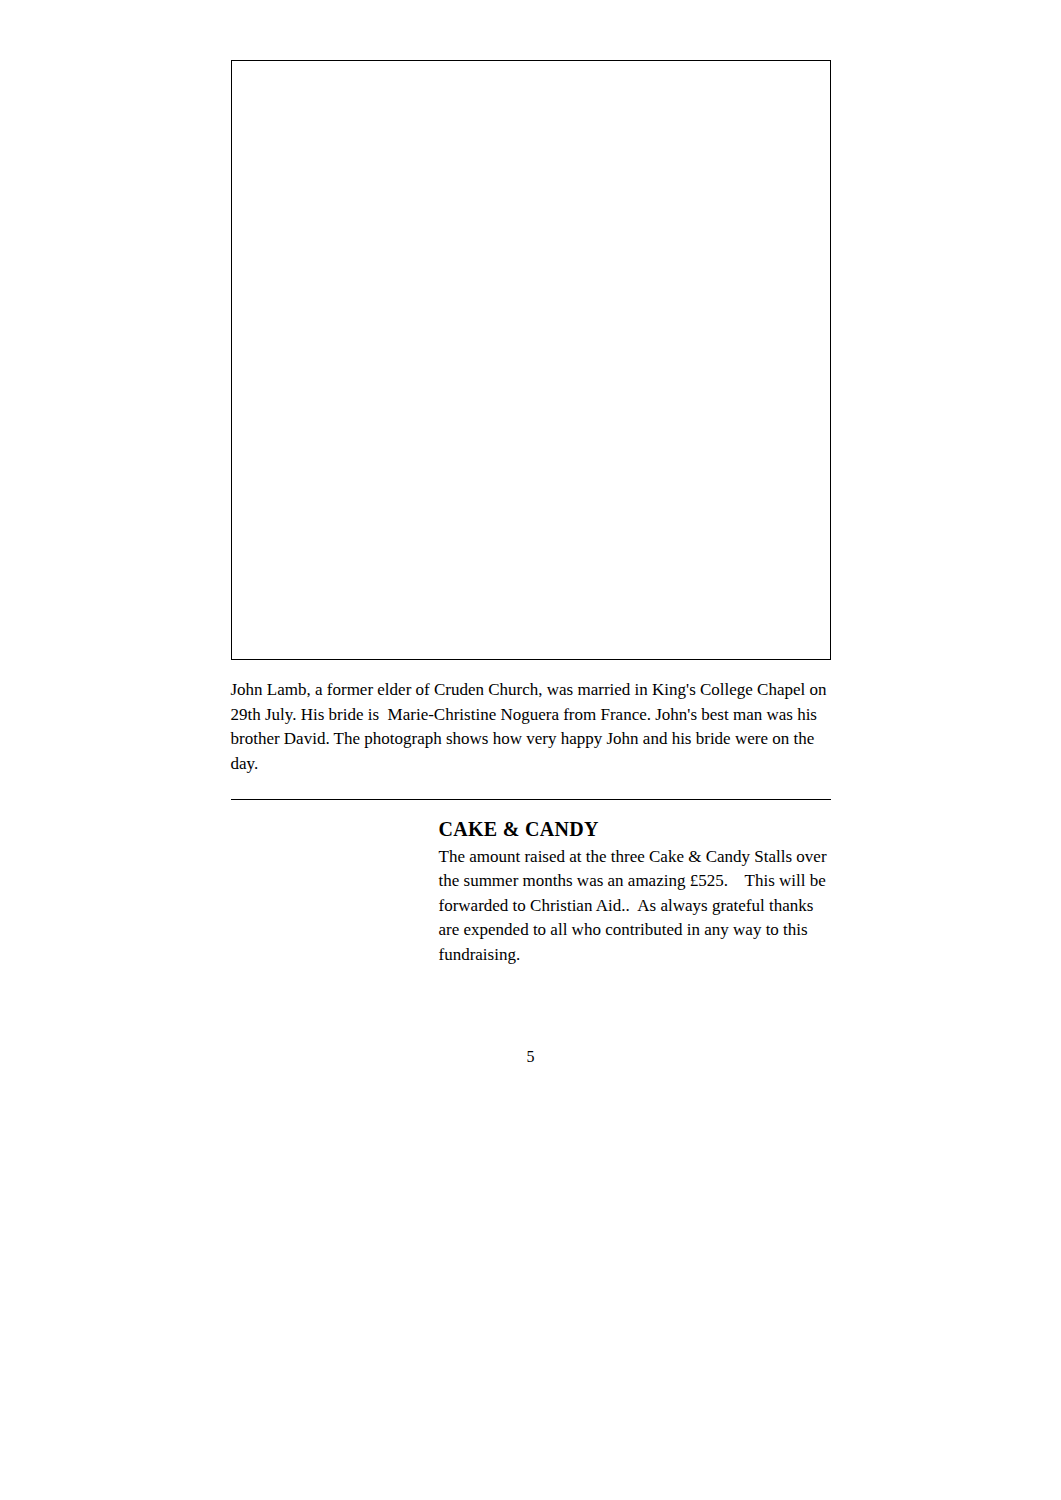John Lamb, a former elder of Cruden Church, was married in King's College Chapel on 29th July. His bride is Marie-Christine Noguera from France. John's best man was his brother David. The photograph shows how very happy John and his bride were on the day.
CAKE & CANDY
The amount raised at the three Cake & Candy Stalls over the summer months was an amazing £525. This will be forwarded to Christian Aid.. As always grateful thanks are expended to all who contributed in any way to this fundraising.
5